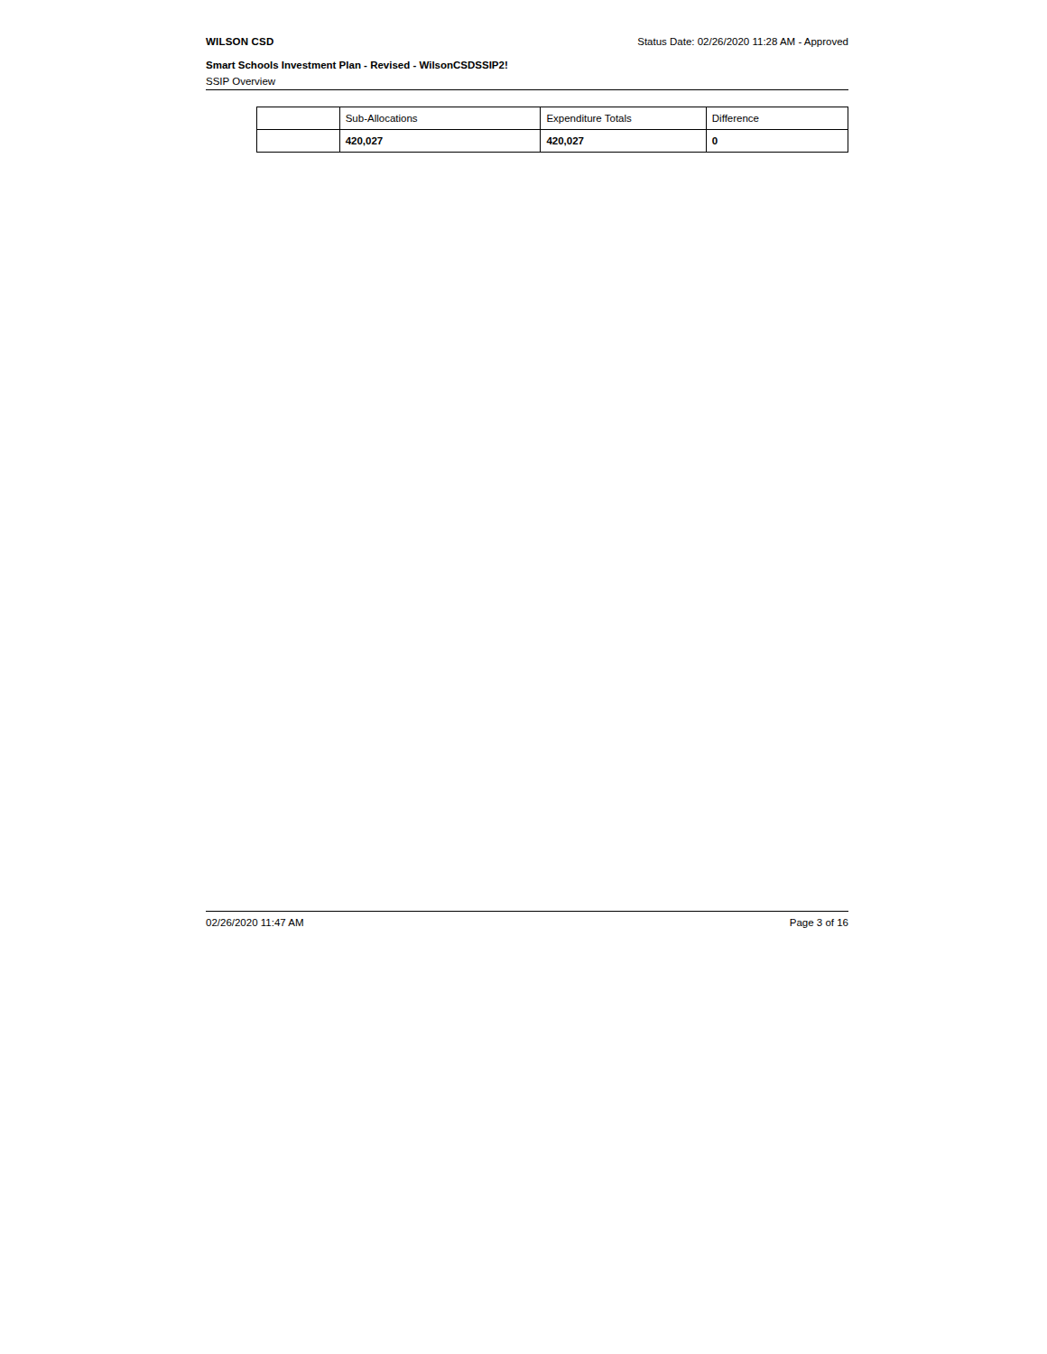WILSON CSD
Status Date: 02/26/2020 11:28 AM - Approved
Smart Schools Investment Plan - Revised - WilsonCSDSSIP2!
SSIP Overview
| | Sub-Allocations | Expenditure Totals | Difference |
| | 420,027 | 420,027 | 0 |
02/26/2020 11:47 AM
Page 3 of 16